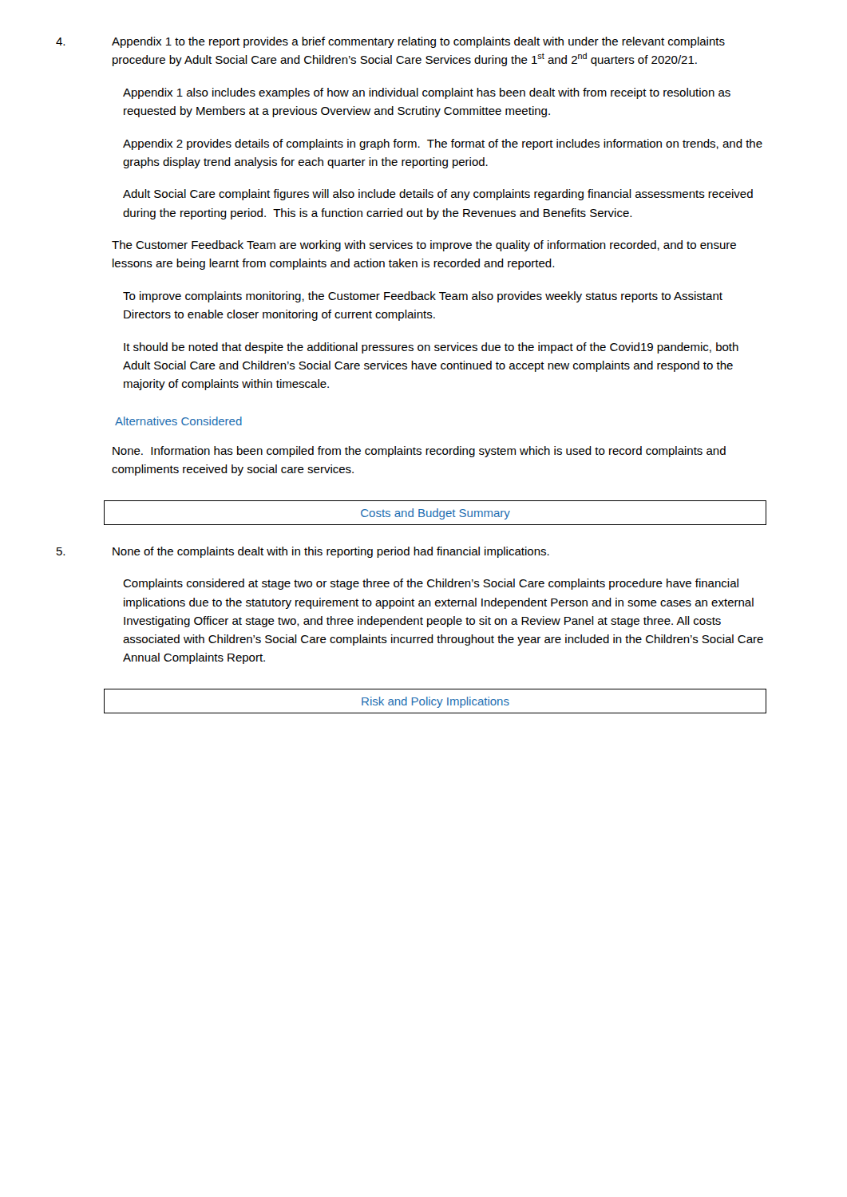4.
Appendix 1 to the report provides a brief commentary relating to complaints dealt with under the relevant complaints procedure by Adult Social Care and Children’s Social Care Services during the 1st and 2nd quarters of 2020/21.
Appendix 1 also includes examples of how an individual complaint has been dealt with from receipt to resolution as requested by Members at a previous Overview and Scrutiny Committee meeting.
Appendix 2 provides details of complaints in graph form. The format of the report includes information on trends, and the graphs display trend analysis for each quarter in the reporting period.
Adult Social Care complaint figures will also include details of any complaints regarding financial assessments received during the reporting period. This is a function carried out by the Revenues and Benefits Service.
The Customer Feedback Team are working with services to improve the quality of information recorded, and to ensure lessons are being learnt from complaints and action taken is recorded and reported.
To improve complaints monitoring, the Customer Feedback Team also provides weekly status reports to Assistant Directors to enable closer monitoring of current complaints.
It should be noted that despite the additional pressures on services due to the impact of the Covid19 pandemic, both Adult Social Care and Children’s Social Care services have continued to accept new complaints and respond to the majority of complaints within timescale.
Alternatives Considered
None. Information has been compiled from the complaints recording system which is used to record complaints and compliments received by social care services.
Costs and Budget Summary
5.
None of the complaints dealt with in this reporting period had financial implications.
Complaints considered at stage two or stage three of the Children’s Social Care complaints procedure have financial implications due to the statutory requirement to appoint an external Independent Person and in some cases an external Investigating Officer at stage two, and three independent people to sit on a Review Panel at stage three. All costs associated with Children’s Social Care complaints incurred throughout the year are included in the Children’s Social Care Annual Complaints Report.
Risk and Policy Implications